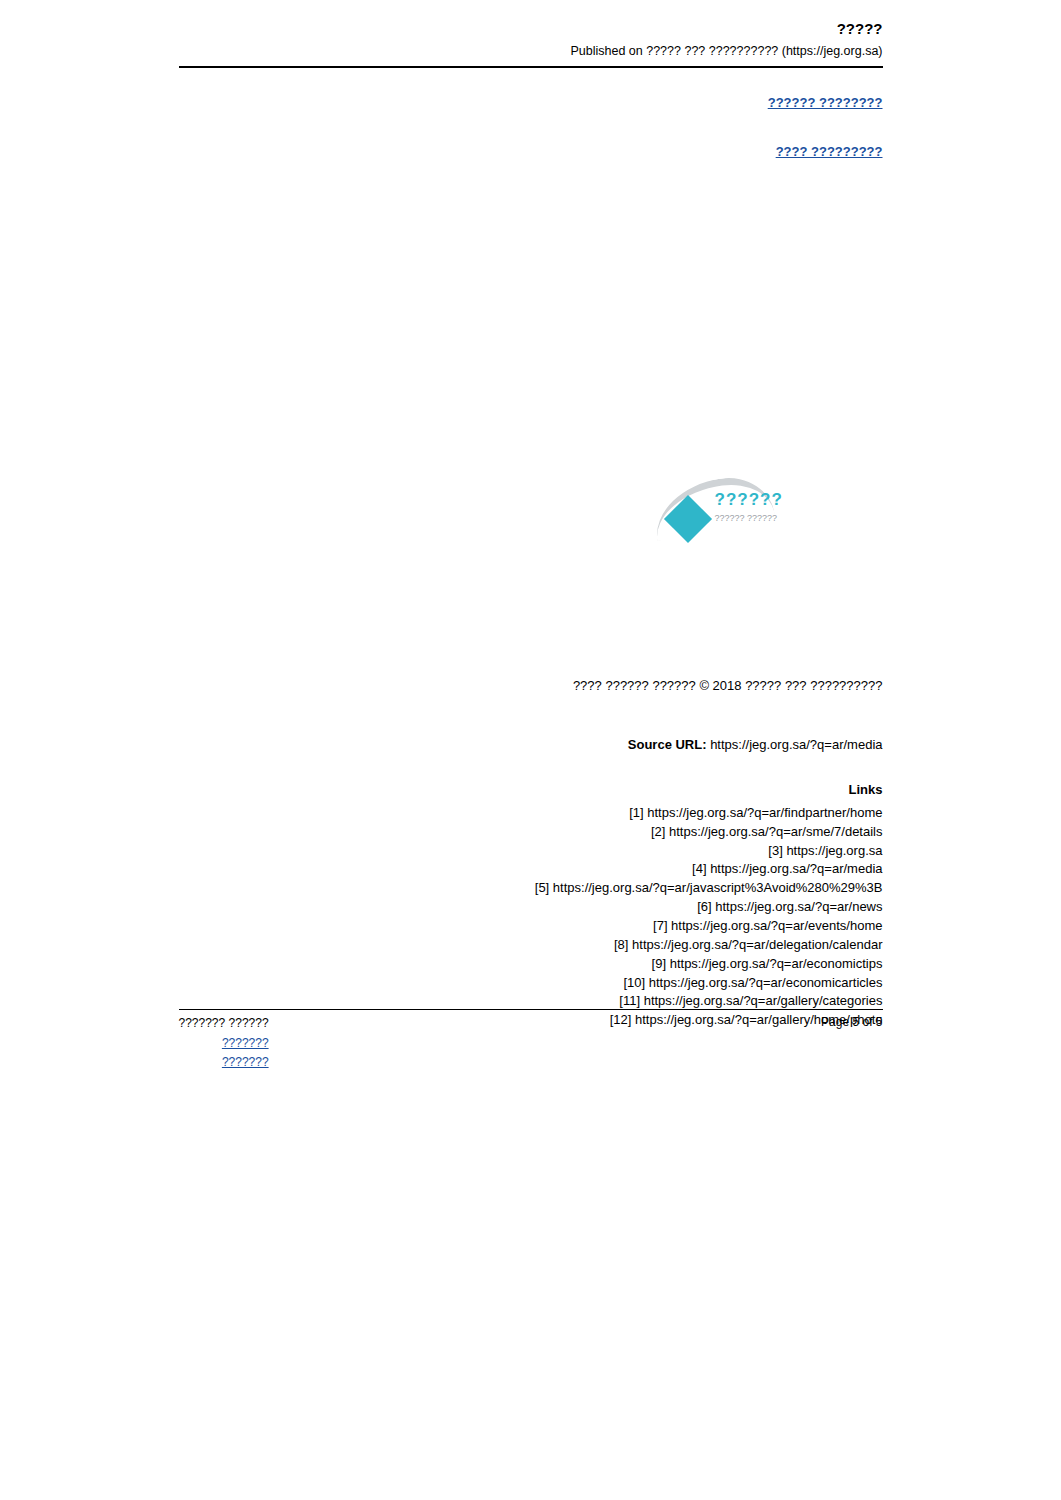?????
Published on ????? ??? ?????????? (https://jeg.org.sa)
?????? ????????
???? ?????????
?????? ?????? ??????
???? ?????? ?????? © 2018 ????? ??? ??????????
Source URL: https://jeg.org.sa/?q=ar/media
Links
[1] https://jeg.org.sa/?q=ar/findpartner/home
[2] https://jeg.org.sa/?q=ar/sme/7/details
[3] https://jeg.org.sa
[4] https://jeg.org.sa/?q=ar/media
[5] https://jeg.org.sa/?q=ar/javascript%3Avoid%280%29%3B
[6] https://jeg.org.sa/?q=ar/news
[7] https://jeg.org.sa/?q=ar/events/home
[8] https://jeg.org.sa/?q=ar/delegation/calendar
[9] https://jeg.org.sa/?q=ar/economictips
[10] https://jeg.org.sa/?q=ar/economicarticles
[11] https://jeg.org.sa/?q=ar/gallery/categories
[12] https://jeg.org.sa/?q=ar/gallery/home/photo
Page 5 of 5
?????? ??????? ??????? ???????